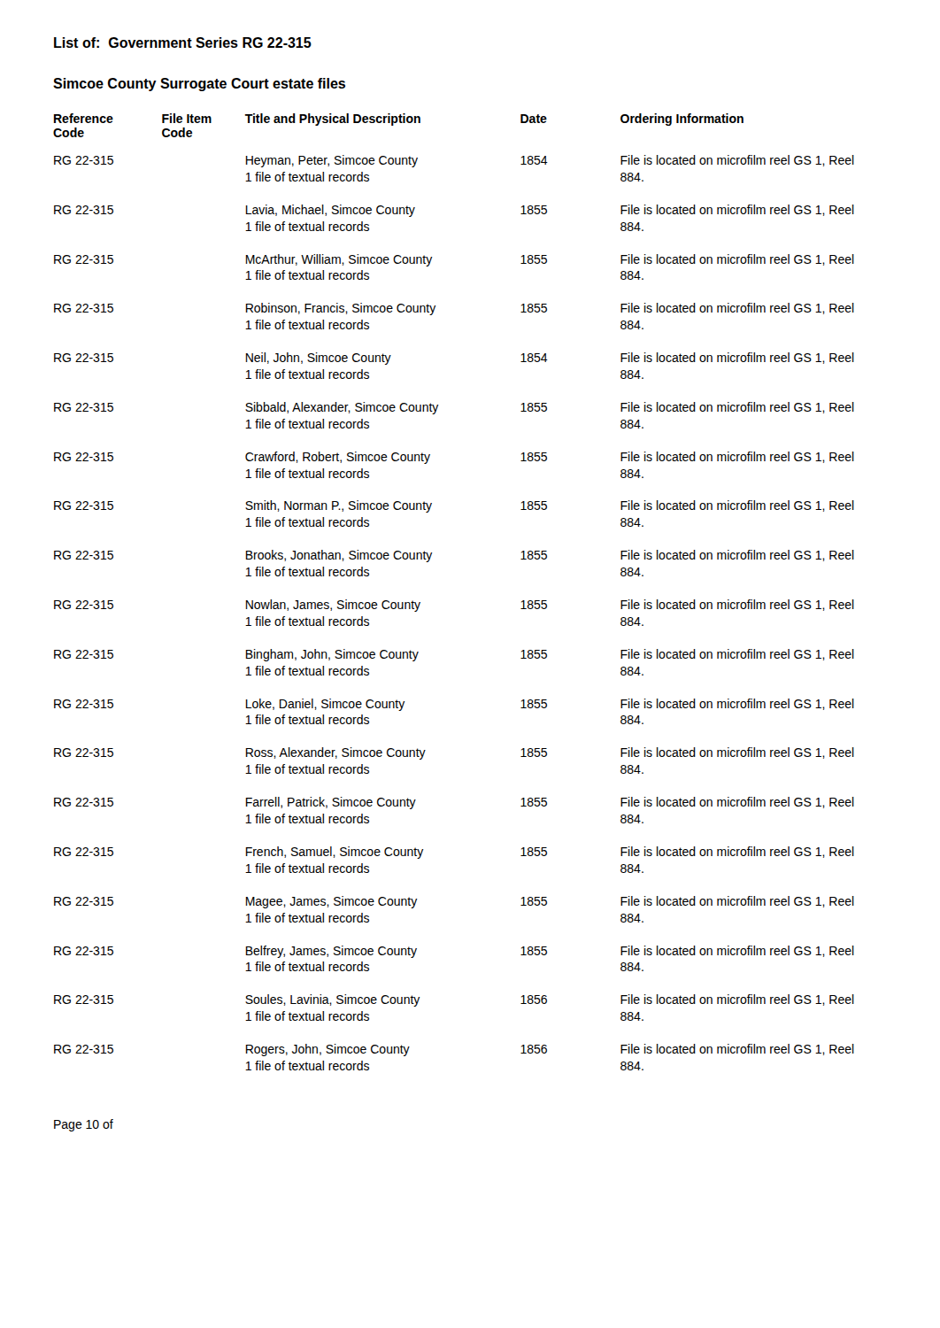List of: Government Series RG 22-315
Simcoe County Surrogate Court estate files
| Reference Code | File Item Code | Title and Physical Description | Date | Ordering Information |
| --- | --- | --- | --- | --- |
| RG 22-315 | | Heyman, Peter, Simcoe County 1 file of textual records | 1854 | File is located on microfilm reel GS 1, Reel 884. |
| RG 22-315 | | Lavia, Michael, Simcoe County 1 file of textual records | 1855 | File is located on microfilm reel GS 1, Reel 884. |
| RG 22-315 | | McArthur, William, Simcoe County 1 file of textual records | 1855 | File is located on microfilm reel GS 1, Reel 884. |
| RG 22-315 | | Robinson, Francis, Simcoe County 1 file of textual records | 1855 | File is located on microfilm reel GS 1, Reel 884. |
| RG 22-315 | | Neil, John, Simcoe County 1 file of textual records | 1854 | File is located on microfilm reel GS 1, Reel 884. |
| RG 22-315 | | Sibbald, Alexander, Simcoe County 1 file of textual records | 1855 | File is located on microfilm reel GS 1, Reel 884. |
| RG 22-315 | | Crawford, Robert, Simcoe County 1 file of textual records | 1855 | File is located on microfilm reel GS 1, Reel 884. |
| RG 22-315 | | Smith, Norman P., Simcoe County 1 file of textual records | 1855 | File is located on microfilm reel GS 1, Reel 884. |
| RG 22-315 | | Brooks, Jonathan, Simcoe County 1 file of textual records | 1855 | File is located on microfilm reel GS 1, Reel 884. |
| RG 22-315 | | Nowlan, James, Simcoe County 1 file of textual records | 1855 | File is located on microfilm reel GS 1, Reel 884. |
| RG 22-315 | | Bingham, John, Simcoe County 1 file of textual records | 1855 | File is located on microfilm reel GS 1, Reel 884. |
| RG 22-315 | | Loke, Daniel, Simcoe County 1 file of textual records | 1855 | File is located on microfilm reel GS 1, Reel 884. |
| RG 22-315 | | Ross, Alexander, Simcoe County 1 file of textual records | 1855 | File is located on microfilm reel GS 1, Reel 884. |
| RG 22-315 | | Farrell, Patrick, Simcoe County 1 file of textual records | 1855 | File is located on microfilm reel GS 1, Reel 884. |
| RG 22-315 | | French, Samuel, Simcoe County 1 file of textual records | 1855 | File is located on microfilm reel GS 1, Reel 884. |
| RG 22-315 | | Magee, James, Simcoe County 1 file of textual records | 1855 | File is located on microfilm reel GS 1, Reel 884. |
| RG 22-315 | | Belfrey, James, Simcoe County 1 file of textual records | 1855 | File is located on microfilm reel GS 1, Reel 884. |
| RG 22-315 | | Soules, Lavinia, Simcoe County 1 file of textual records | 1856 | File is located on microfilm reel GS 1, Reel 884. |
| RG 22-315 | | Rogers, John, Simcoe County 1 file of textual records | 1856 | File is located on microfilm reel GS 1, Reel 884. |
Page 10 of